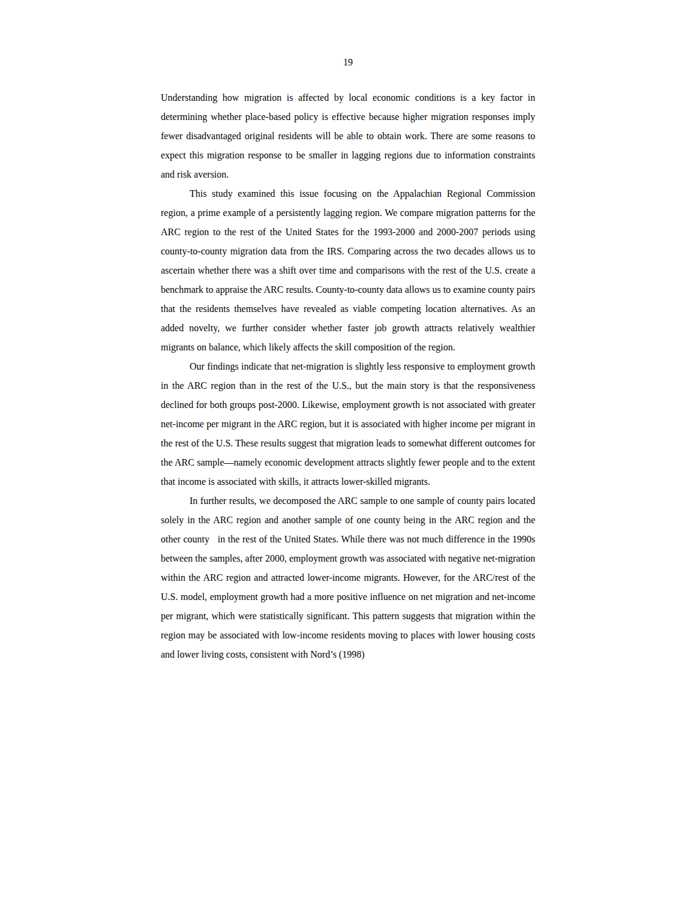19
Understanding how migration is affected by local economic conditions is a key factor in determining whether place-based policy is effective because higher migration responses imply fewer disadvantaged original residents will be able to obtain work. There are some reasons to expect this migration response to be smaller in lagging regions due to information constraints and risk aversion.
This study examined this issue focusing on the Appalachian Regional Commission region, a prime example of a persistently lagging region. We compare migration patterns for the ARC region to the rest of the United States for the 1993-2000 and 2000-2007 periods using county-to-county migration data from the IRS. Comparing across the two decades allows us to ascertain whether there was a shift over time and comparisons with the rest of the U.S. create a benchmark to appraise the ARC results. County-to-county data allows us to examine county pairs that the residents themselves have revealed as viable competing location alternatives. As an added novelty, we further consider whether faster job growth attracts relatively wealthier migrants on balance, which likely affects the skill composition of the region.
Our findings indicate that net-migration is slightly less responsive to employment growth in the ARC region than in the rest of the U.S., but the main story is that the responsiveness declined for both groups post-2000. Likewise, employment growth is not associated with greater net-income per migrant in the ARC region, but it is associated with higher income per migrant in the rest of the U.S. These results suggest that migration leads to somewhat different outcomes for the ARC sample—namely economic development attracts slightly fewer people and to the extent that income is associated with skills, it attracts lower-skilled migrants.
In further results, we decomposed the ARC sample to one sample of county pairs located solely in the ARC region and another sample of one county being in the ARC region and the other county in the rest of the United States. While there was not much difference in the 1990s between the samples, after 2000, employment growth was associated with negative net-migration within the ARC region and attracted lower-income migrants. However, for the ARC/rest of the U.S. model, employment growth had a more positive influence on net migration and net-income per migrant, which were statistically significant. This pattern suggests that migration within the region may be associated with low-income residents moving to places with lower housing costs and lower living costs, consistent with Nord’s (1998)